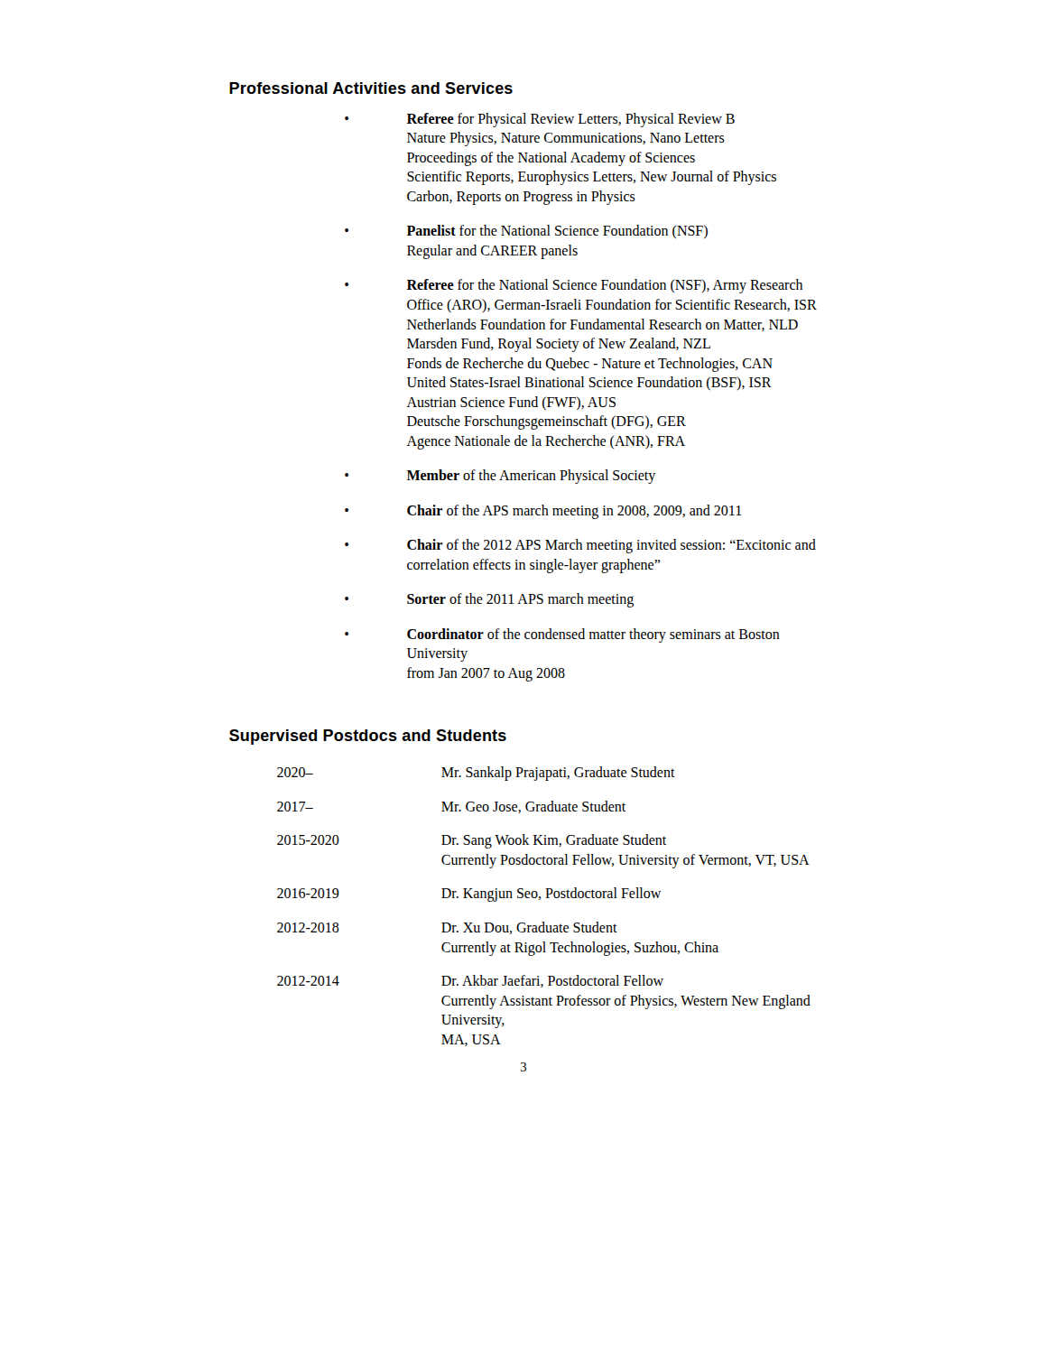Professional Activities and Services
Referee for Physical Review Letters, Physical Review B Nature Physics, Nature Communications, Nano Letters Proceedings of the National Academy of Sciences Scientific Reports, Europhysics Letters, New Journal of Physics Carbon, Reports on Progress in Physics
Panelist for the National Science Foundation (NSF) Regular and CAREER panels
Referee for the National Science Foundation (NSF), Army Research Office (ARO), German-Israeli Foundation for Scientific Research, ISR Netherlands Foundation for Fundamental Research on Matter, NLD Marsden Fund, Royal Society of New Zealand, NZL Fonds de Recherche du Quebec - Nature et Technologies, CAN United States-Israel Binational Science Foundation (BSF), ISR Austrian Science Fund (FWF), AUS Deutsche Forschungsgemeinschaft (DFG), GER Agence Nationale de la Recherche (ANR), FRA
Member of the American Physical Society
Chair of the APS march meeting in 2008, 2009, and 2011
Chair of the 2012 APS March meeting invited session: “Excitonic and correlation effects in single-layer graphene”
Sorter of the 2011 APS march meeting
Coordinator of the condensed matter theory seminars at Boston University from Jan 2007 to Aug 2008
Supervised Postdocs and Students
| 2020– | Mr. Sankalp Prajapati, Graduate Student |
| 2017– | Mr. Geo Jose, Graduate Student |
| 2015-2020 | Dr. Sang Wook Kim, Graduate Student Currently Posdoctoral Fellow, University of Vermont, VT, USA |
| 2016-2019 | Dr. Kangjun Seo, Postdoctoral Fellow |
| 2012-2018 | Dr. Xu Dou, Graduate Student Currently at Rigol Technologies, Suzhou, China |
| 2012-2014 | Dr. Akbar Jaefari, Postdoctoral Fellow Currently Assistant Professor of Physics, Western New England University, MA, USA |
3